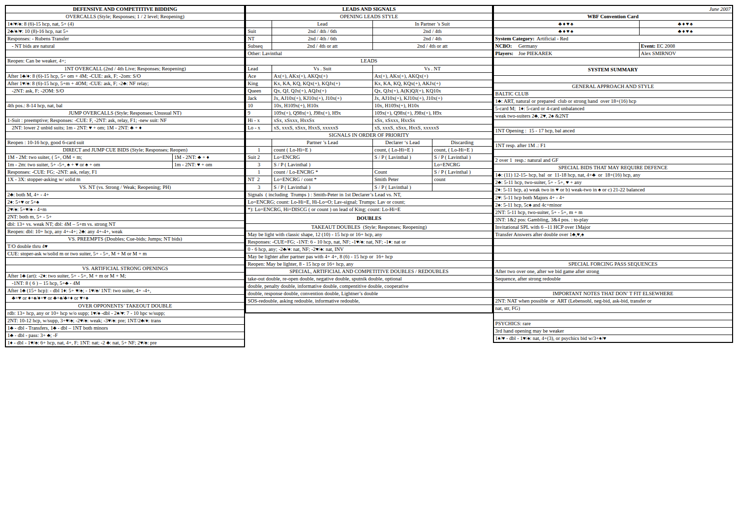| / DEFENSIVE AND COMPETITIVE BIDDING / / OVERCALLS (Style; Responses; 1 / 2 level; Reopening) / / 1♦/♥/♠: 8 (6)-15 hcp, nat, 5+ (4) / / 2♣/♦/♥: 10 (8)-16 hcp, nat 5+ / / Responses: - Rubens Transfer / / - NT bids are natural / / Reopen: Can be weaker, 4+; / / 1NT OVERCALL (2nd / 4th Live; Responses; Reopening) / / After 1♣/♦: 8 (6)-15 hcp, 5+ om + 4M; -CUE: ask, F; -2om: S/O / / After 1♥/♠: 8 (6)-15 hcp, 5+m + 4OM; -CUE: ask, F; -2♣: NF relay; / / -2NT: ask, F; -2OM: S/O / / 4th pos.: 8-14 hcp, nat, bal / / JUMP OVERCALLS (Style; Responses; Unusual NT) / / 1-Suit : preemptive; Responses: -CUE: F, -2NT: ask, relay, F1; -new suit: NF / / 2NT: lower 2 unbid suits; 1m - 2NT: ♥ + om; 1M - 2NT: ♣ + ♦ / / Reopen : 10-16 hcp, good 6-card suit / / DIRECT and JUMP CUE BIDS (Style; Responses; Reopen) / / 1M - 2M: two suiter, ( 5+, OM + m; / 1M - 2NT: ♣ + ♦ / / 1m - 2m: two suiter, 5+ -5+, ♠ + ♥ or ♠ + om / 1m - 2NT: ♥ + om / / Responses: -CUE: FG; -2NT: ask, relay, F1 / / 1X - 3X: stopper-asking w/ solid m / / VS. NT (vs. Strong / Weak; Reopening; PH) / / 2♣: both M, 4+ - 4+ / / 2♦: 5+♥ or 5+♠ / / 2♥/♠: 5+♥/♠ - 4+m / / 2NT: both m, 5+ - 5+ / / dbl: 13+ vs. weak NT; dbl: 4M – 5+m vs. strong NT / / Reopen: dbl: 10+ hcp, any 4+-4+; 2♣: any 4+-4+, weak / / VS. PREEMPTS (Doubles; Cue-bids; Jumps; NT bids) / / T/O double thru 4♥ / / CUE: stoper-ask w/solid m or two suiter, 5+ - 5+, M + M or M + m / / VS. ARTIFICIAL STRONG OPENINGS / / After 1♣ (art): -2♦: two suiter, 5+ - 5+, M + m or M + M; / / -1NT: 8 ( 6 ) – 15 hcp, 5+♣ - 4M / / After 1♣ (15+ hcp): - dbl 1♦: 5+ ♥/♠; - 1♥/♠/ 1NT: two suiter, 4+ -4+, / / ♣+♥ or ♦+♠/♦+♥ or ♣+♠/♣+♦ or ♥+♠ / / OVER OPPONENTS’ TAKEOUT DOUBLE / / rdb: 13+ hcp, any or 10+ hcp w/o supp; 1♥/♠ -dbl - 2♦/♥: 7 - 10 hpc w/supp; / / 2NT: 10-12 hcp, w/supp, 3+♥/♠; -2♥/♠: weak; -3♥/♠: pre; 1NT/2♣/♦: trans / / 1♣ - dbl - Transfers, 1♣ - dbl – 1NT both minors / / 1♣ - dbl - pass: 3+ ♣; -F / / 1♦ - dbl - 1♥/♠: 6+ hcp, nat, 4+, F; 1NT: nat; -2 ♣: nat, 5+ NF; 2♥/♠: pre / | / LEADS AND SIGNALS / / OPENING LEADS STYLE / / / Lead / In Partner ’s Suit / / Suit / 2nd / 4th / 6th / 2nd / 4th / / NT / 2nd / 4th / 6th / 2nd / 4th / / Subseq / 2nd / 4th or att / 2nd / 4th or att / / Other: Lavinthal / / LEADS / / Lead / Vs . Suit / Vs . NT / / Ace / Ax(+), AKx(+), AKQx(+) / Ax(+), AKx(+), AKQx(+) / / King / Kx, KA, KQ, KQx(+), KQJx(+) / Kx, KA, KQ, KQx(+), AKJx(+) / / Queen / Qx, QJ, QJx(+), AQJx(+) / Qx, QJx(+), A(K)QJ(+), KQ10x / / Jack / Jx, AJ10x(+), KJ10x(+), J10x(+) / Jx, AJ10x(+), KJ10x(+), J10x(+) / / 10 / 10x, H109x(+), H10x / 10x, H109x(+), H10x / / 9 / 109x(+), Q98x(+), J98x(+), H9x / 109x(+), Q98x(+), J98x(+), H9x / / Hi - x / xSx, xSxxx, HxxSx / xSx, xSxxx, HxxSx / / Lo - x / xS, xxxS, xSxx, HxxS, xxxxxS / xS, xxxS, xSxx, HxxS, xxxxxS / / SIGNALS IN ORDER OF PRIORITY / / / Partner ’s Lead / Declarer ‘s Lead / Discarding / / 1 / count ( Lo-Hi=E ) / count, ( Lo-Hi=E ) / count, ( Lo-Hi=E ) / / Suit 2 / Lo=ENCRG / S / P ( Lavinthal ) / S / P ( Lavinthal ) / / 3 / S / P ( Lavinthal ) / / Lo=ENCRG / / 1 / count / Lo-ENCRG * / Count / S / P ( Lavinthal ) / / NT 2 / Lo=ENCRG / cont * / Smith Peter / count / / 3 / S / P ( Lavinthal ) / S / P ( Lavinthal ) / / / Signals ( including Trumps ) : Smith-Peter in 1st Declarer’s Lead vs. NT, / / Lo=ENCRG; count: Lo-Hi=E, Hi-Lo=O; Lav-signal; Trumps: Lav or count; / / *): Lo=ENCRG, Hi=DISCG ( or count ) on lead of King; count: Lo-Hi=E / / DOUBLES / / TAKEAUT DOUBLES (Style; Responses; Reopening) / / May be light with classic shape, 12 (10) - 15 hcp or 16+ hcp, any / / Responses: -CUE=FG; -1NT: 6 - 10 hcp, nat, NF; -1♥/♠: nat, NF; -1♦: nat or / / 0 - 6 hcp, any; -2♣/♦: nat, NF; -2♥/♠: nat, INV / / May be lighter after partner pas with 4+ 4+, 8 (6) - 15 hcp or 16+ hcp / / Reopen: May be lighter, 8 - 15 hcp or 16+ hcp, any / / SPECIAL, ARTIFICIAL AND COMPETITIVE DOUBLES / REDOUBLES / / take-out double, re-open double, negative double, sputnik double, optional / / double, penalty double, informative double, compentitive double, cooperative / / double, response double, convention double, Lightner’s double / / SOS-redouble, asking redouble, informative redouble, / | / June 2007 / / WBF Convention Card / / ♣♦♥♠ / ♣♦♥♠ / / ♣♦♥♠ / ♣♦♥♠ / / System Category: Artificial - Red / / NCBO: Germany / Event: EC 2008 / / Players: Joe PIEKAREK / Alex SMIRNOV / / SYSTEM SUMMARY / / GENERAL APPROACH AND STYLE / / BALTIC CLUB / / 1♣: ART, natural or prepared club or strong hand over 18+(16) hcp / / 5-card M; 1♦: 5-card or 4-card unbalanced / / weak two-suiters 2♣, 2♥, 2♠ &2NT / / 1NT Opening : 15 - 17 hcp, bal anced / / 1NT resp. after 1M .: F1 / / 2 over 1 resp.: natural and GF / / SPECIAL BIDS THAT MAY REQUIRE DEFENCE / / 1♣: (11) 12-15- hcp, bal or 11-18 hcp, nat, 4+♣ or 18+(16) hcp, any / / 2♣: 5-11 hcp, two-suiter, 5+ - 5+, ♥ + any / / 2♦: 5-11 hcp, a) weak two in ♥ or b) weak-two in ♠ or c) 21-22 balanced / / 2♥: 5-11 hcp both Majors 4+ - 4+ / / 2♠: 5-11 hcp, 5c♠ and 4c+minor / / 2NT: 5-11 hcp, two-suiter, 5+ - 5+, m + m / / 3NT: 1&2 pos: Gambling, 3&4 pos. : to-play / / Invitational SPL with 6 –11 HCP over 1Major / / Transfer Answers after double over 1♣,♥,♠ / / SPECIAL FORCING PASS SEQUENCES / / After two over one, after we bid game after strong / / Sequence, after strong redouble / / IMPORTANT NOTES THAT DON’ T FIT ELSEWHERE / / 2NT: NAT when possible or ART (Lebensohl, neg-bid, ask-bid, transfer or / / nat, str, FG) / / PSYCHICS: rare / / 3rd hand opening may be weaker / / 1♦/♥ - dbl - 1♥/♠: nat, 4+(3), or psychics bid w/3+♦/♥ / |